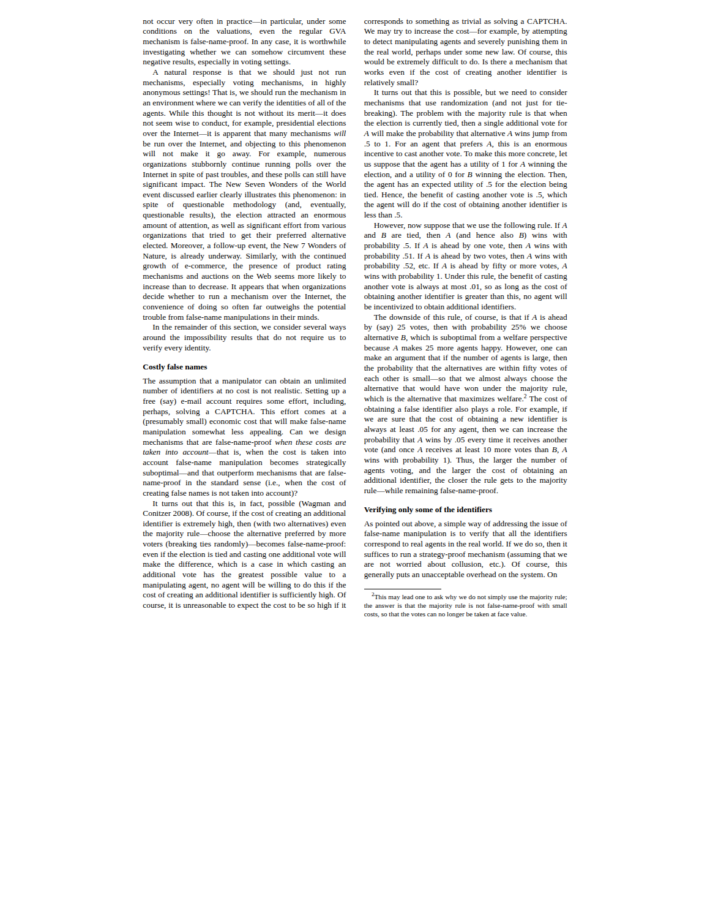not occur very often in practice—in particular, under some conditions on the valuations, even the regular GVA mechanism is false-name-proof. In any case, it is worthwhile investigating whether we can somehow circumvent these negative results, especially in voting settings.
A natural response is that we should just not run mechanisms, especially voting mechanisms, in highly anonymous settings! That is, we should run the mechanism in an environment where we can verify the identities of all of the agents. While this thought is not without its merit—it does not seem wise to conduct, for example, presidential elections over the Internet—it is apparent that many mechanisms will be run over the Internet, and objecting to this phenomenon will not make it go away. For example, numerous organizations stubbornly continue running polls over the Internet in spite of past troubles, and these polls can still have significant impact. The New Seven Wonders of the World event discussed earlier clearly illustrates this phenomenon: in spite of questionable methodology (and, eventually, questionable results), the election attracted an enormous amount of attention, as well as significant effort from various organizations that tried to get their preferred alternative elected. Moreover, a follow-up event, the New 7 Wonders of Nature, is already underway. Similarly, with the continued growth of e-commerce, the presence of product rating mechanisms and auctions on the Web seems more likely to increase than to decrease. It appears that when organizations decide whether to run a mechanism over the Internet, the convenience of doing so often far outweighs the potential trouble from false-name manipulations in their minds.
In the remainder of this section, we consider several ways around the impossibility results that do not require us to verify every identity.
Costly false names
The assumption that a manipulator can obtain an unlimited number of identifiers at no cost is not realistic. Setting up a free (say) e-mail account requires some effort, including, perhaps, solving a CAPTCHA. This effort comes at a (presumably small) economic cost that will make false-name manipulation somewhat less appealing. Can we design mechanisms that are false-name-proof when these costs are taken into account—that is, when the cost is taken into account false-name manipulation becomes strategically suboptimal—and that outperform mechanisms that are false-name-proof in the standard sense (i.e., when the cost of creating false names is not taken into account)?
It turns out that this is, in fact, possible (Wagman and Conitzer 2008). Of course, if the cost of creating an additional identifier is extremely high, then (with two alternatives) even the majority rule—choose the alternative preferred by more voters (breaking ties randomly)—becomes false-name-proof: even if the election is tied and casting one additional vote will make the difference, which is a case in which casting an additional vote has the greatest possible value to a manipulating agent, no agent will be willing to do this if the cost of creating an additional identifier is sufficiently high. Of course, it is unreasonable to expect the cost to be so high if it corresponds to something as trivial as solving a CAPTCHA. We may try to increase the cost—for example, by attempting to detect manipulating agents and severely punishing them in the real world, perhaps under some new law. Of course, this would be extremely difficult to do. Is there a mechanism that works even if the cost of creating another identifier is relatively small?
It turns out that this is possible, but we need to consider mechanisms that use randomization (and not just for tie-breaking). The problem with the majority rule is that when the election is currently tied, then a single additional vote for A will make the probability that alternative A wins jump from .5 to 1. For an agent that prefers A, this is an enormous incentive to cast another vote. To make this more concrete, let us suppose that the agent has a utility of 1 for A winning the election, and a utility of 0 for B winning the election. Then, the agent has an expected utility of .5 for the election being tied. Hence, the benefit of casting another vote is .5, which the agent will do if the cost of obtaining another identifier is less than .5.
However, now suppose that we use the following rule. If A and B are tied, then A (and hence also B) wins with probability .5. If A is ahead by one vote, then A wins with probability .51. If A is ahead by two votes, then A wins with probability .52, etc. If A is ahead by fifty or more votes, A wins with probability 1. Under this rule, the benefit of casting another vote is always at most .01, so as long as the cost of obtaining another identifier is greater than this, no agent will be incentivized to obtain additional identifiers.
The downside of this rule, of course, is that if A is ahead by (say) 25 votes, then with probability 25% we choose alternative B, which is suboptimal from a welfare perspective because A makes 25 more agents happy. However, one can make an argument that if the number of agents is large, then the probability that the alternatives are within fifty votes of each other is small—so that we almost always choose the alternative that would have won under the majority rule, which is the alternative that maximizes welfare.2 The cost of obtaining a false identifier also plays a role. For example, if we are sure that the cost of obtaining a new identifier is always at least .05 for any agent, then we can increase the probability that A wins by .05 every time it receives another vote (and once A receives at least 10 more votes than B, A wins with probability 1). Thus, the larger the number of agents voting, and the larger the cost of obtaining an additional identifier, the closer the rule gets to the majority rule—while remaining false-name-proof.
Verifying only some of the identifiers
As pointed out above, a simple way of addressing the issue of false-name manipulation is to verify that all the identifiers correspond to real agents in the real world. If we do so, then it suffices to run a strategy-proof mechanism (assuming that we are not worried about collusion, etc.). Of course, this generally puts an unacceptable overhead on the system. On
2This may lead one to ask why we do not simply use the majority rule; the answer is that the majority rule is not false-name-proof with small costs, so that the votes can no longer be taken at face value.